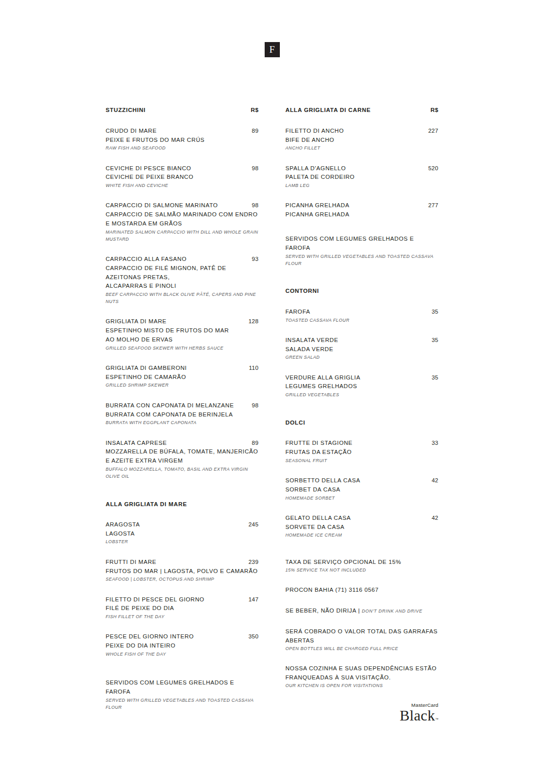F
STUZZICHINI
R$
CRUDO DI MARE
89
PEIXE E FRUTOS DO MAR CRÚS
RAW FISH AND SEAFOOD
CEVICHE DI PESCE BIANCO
98
CEVICHE DE PEIXE BRANCO
WHITE FISH AND CEVICHE
CARPACCIO DI SALMONE MARINATO
98
CARPACCIO DE SALMÃO MARINADO COM ENDRO
E MOSTARDA EM GRÃOS
MARINATED SALMON CARPACCIO WITH DILL AND WHOLE GRAIN MUSTARD
CARPACCIO ALLA FASANO
93
CARPACCIO DE FILÉ MIGNON, PATÊ DE AZEITONAS PRETAS,
ALCAPARRAS E PINOLI
BEEF CARPACCIO WITH BLACK OLIVE PÂTÉ, CAPERS AND PINE NUTS
GRIGLIATA DI MARE
128
ESPETINHO MISTO DE FRUTOS DO MAR
AO MOLHO DE ERVAS
GRILLED SEAFOOD SKEWER WITH HERBS SAUCE
GRIGLIATA DI GAMBERONI
110
ESPETINHO DE CAMARÃO
GRILLED SHRIMP SKEWER
BURRATA CON CAPONATA DI MELANZANE
98
BURRATA COM CAPONATA DE BERINJELA
BURRATA WITH EGGPLANT CAPONATA
INSALATA CAPRESE
89
MOZZARELLA DE BÚFALA, TOMATE, MANJERICÃO E AZEITE EXTRA VIRGEM
BUFFALO MOZZARELLA, TOMATO, BASIL AND EXTRA VIRGIN OLIVE OIL
ALLA GRIGLIATA DI MARE
ARAGOSTA
245
LAGOSTA
LOBSTER
FRUTTI DI MARE
239
FRUTOS DO MAR | LAGOSTA, POLVO E CAMARÃO
SEAFOOD | LOBSTER, OCTOPUS AND SHRIMP
FILETTO DI PESCE DEL GIORNO
147
FILÉ DE PEIXE DO DIA
FISH FILLET OF THE DAY
PESCE DEL GIORNO INTERO
350
PEIXE DO DIA INTEIRO
WHOLE FISH OF THE DAY
SERVIDOS COM LEGUMES GRELHADOS E FAROFA
SERVED WITH GRILLED VEGETABLES AND TOASTED CASSAVA FLOUR
ALLA GRIGLIATA DI CARNE
R$
FILETTO DI ANCHO
227
BIFE DE ANCHO
ANCHO FILLET
SPALLA D'AGNELLO
520
PALETA DE CORDEIRO
LAMB LEG
PICANHA GRELHADA
277
PICANHA GRELHADA
SERVIDOS COM LEGUMES GRELHADOS E FAROFA
SERVED WITH GRILLED VEGETABLES AND TOASTED CASSAVA FLOUR
CONTORNI
FAROFA
35
TOASTED CASSAVA FLOUR
INSALATA VERDE
35
SALADA VERDE
GREEN SALAD
VERDURE ALLA GRIGLIA
35
LEGUMES GRELHADOS
GRILLED VEGETABLES
DOLCI
FRUTTE DI STAGIONE
33
FRUTAS DA ESTAÇÃO
SEASONAL FRUIT
SORBETTO DELLA CASA
42
SORBET DA CASA
HOMEMADE SORBET
GELATO DELLA CASA
42
SORVETE DA CASA
HOMEMADE ICE CREAM
TAXA DE SERVIÇO OPCIONAL DE 15%
15% SERVICE TAX NOT INCLUDED
PROCON BAHIA (71) 3116 0567
SE BEBER, NÃO DIRIJA | DON'T DRINK AND DRIVE
SERÁ COBRADO O VALOR TOTAL DAS GARRAFAS ABERTAS
OPEN BOTTLES WILL BE CHARGED FULL PRICE
NOSSA COZINHA E SUAS DEPENDÊNCIAS ESTÃO
FRANQUEADAS À SUA VISITAÇÃO.
OUR KITCHEN IS OPEN FOR VISITATIONS
MasterCard
Black™